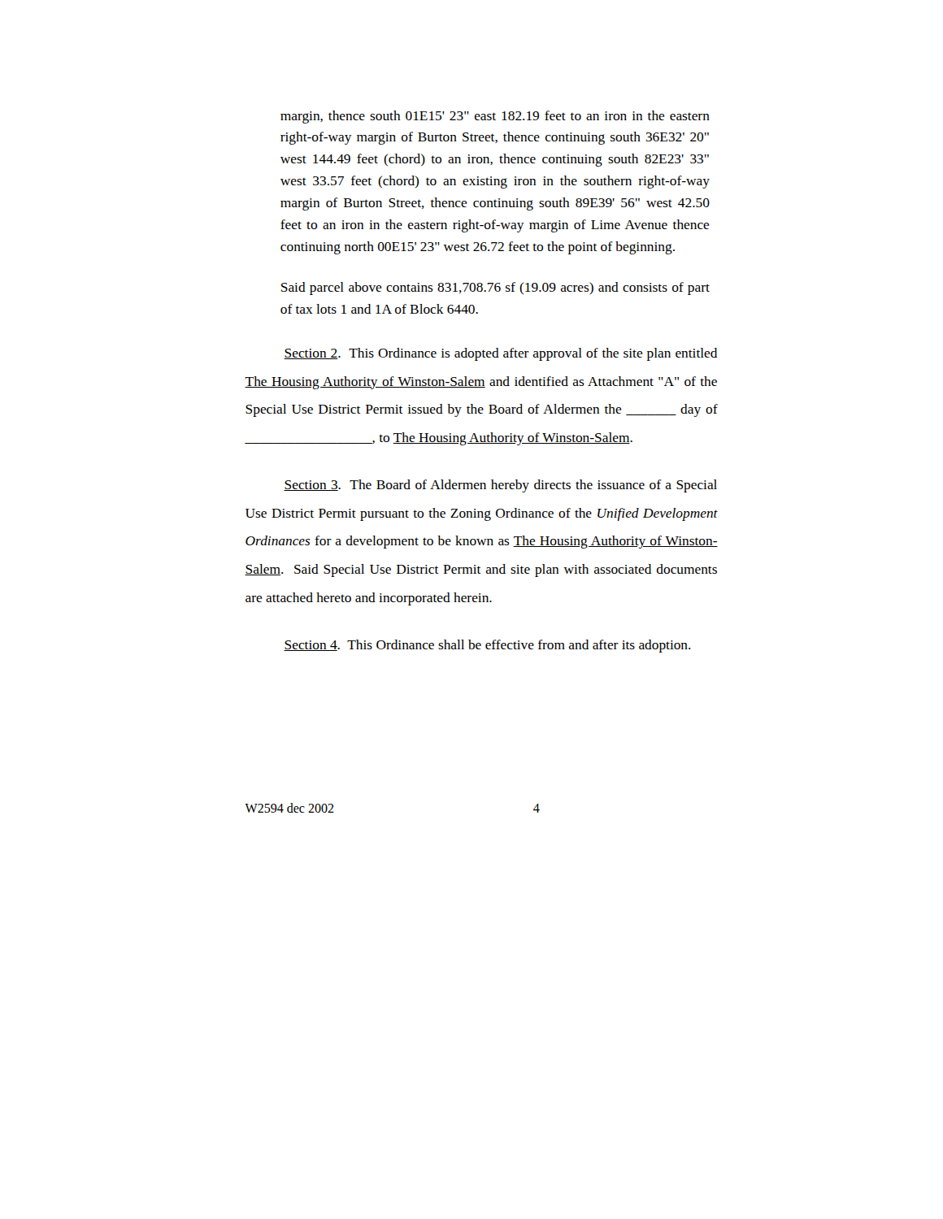margin, thence south 01Е15' 23" east 182.19 feet to an iron in the eastern right-of-way margin of Burton Street, thence continuing south 36Е32' 20" west 144.49 feet (chord) to an iron, thence continuing south 82Е23' 33" west 33.57 feet (chord) to an existing iron in the southern right-of-way margin of Burton Street, thence continuing south 89Е39' 56" west 42.50 feet to an iron in the eastern right-of-way margin of Lime Avenue thence continuing north 00Е15' 23" west 26.72 feet to the point of beginning.
Said parcel above contains 831,708.76 sf (19.09 acres) and consists of part of tax lots 1 and 1A of Block 6440.
Section 2. This Ordinance is adopted after approval of the site plan entitled The Housing Authority of Winston-Salem and identified as Attachment "A" of the Special Use District Permit issued by the Board of Aldermen the _______ day of __________________, to The Housing Authority of Winston-Salem.
Section 3. The Board of Aldermen hereby directs the issuance of a Special Use District Permit pursuant to the Zoning Ordinance of the Unified Development Ordinances for a development to be known as The Housing Authority of Winston-Salem. Said Special Use District Permit and site plan with associated documents are attached hereto and incorporated herein.
Section 4. This Ordinance shall be effective from and after its adoption.
W2594 dec 20024